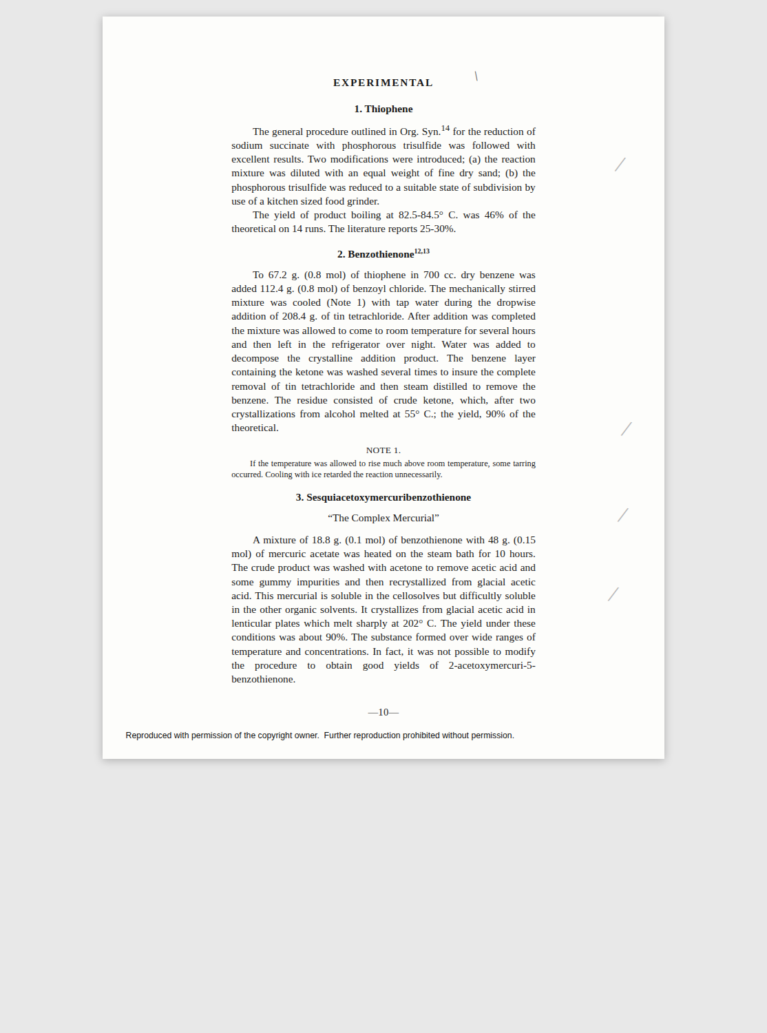\ / / / /
Experimental
1. Thiophene
The general procedure outlined in Org. Syn.14 for the reduction of sodium succinate with phosphorous trisulfide was followed with excellent results. Two modifications were introduced; (a) the reaction mixture was diluted with an equal weight of fine dry sand; (b) the phosphorous trisulfide was reduced to a suitable state of subdivision by use of a kitchen sized food grinder.
The yield of product boiling at 82.5-84.5° C. was 46% of the theoretical on 14 runs. The literature reports 25-30%.
2. Benzothienone12,13
To 67.2 g. (0.8 mol) of thiophene in 700 cc. dry benzene was added 112.4 g. (0.8 mol) of benzoyl chloride. The mechanically stirred mixture was cooled (Note 1) with tap water during the dropwise addition of 208.4 g. of tin tetrachloride. After addition was completed the mixture was allowed to come to room temperature for several hours and then left in the refrigerator over night. Water was added to decompose the crystalline addition product. The benzene layer containing the ketone was washed several times to insure the complete removal of tin tetrachloride and then steam distilled to remove the benzene. The residue consisted of crude ketone, which, after two crystallizations from alcohol melted at 55° C.; the yield, 90% of the theoretical.
NOTE 1.
If the temperature was allowed to rise much above room temperature, some tarring occurred. Cooling with ice retarded the reaction unnecessarily.
3. Sesquiacetoxymercuribenzothienone
“The Complex Mercurial”
A mixture of 18.8 g. (0.1 mol) of benzothienone with 48 g. (0.15 mol) of mercuric acetate was heated on the steam bath for 10 hours. The crude product was washed with acetone to remove acetic acid and some gummy impurities and then recrystallized from glacial acetic acid. This mercurial is soluble in the cellosolves but difficultly soluble in the other organic solvents. It crystallizes from glacial acetic acid in lenticular plates which melt sharply at 202° C. The yield under these conditions was about 90%. The substance formed over wide ranges of temperature and concentrations. In fact, it was not possible to modify the procedure to obtain good yields of 2-acetoxymercuri-5-benzothienone.
—10—
Reproduced with permission of the copyright owner. Further reproduction prohibited without permission.